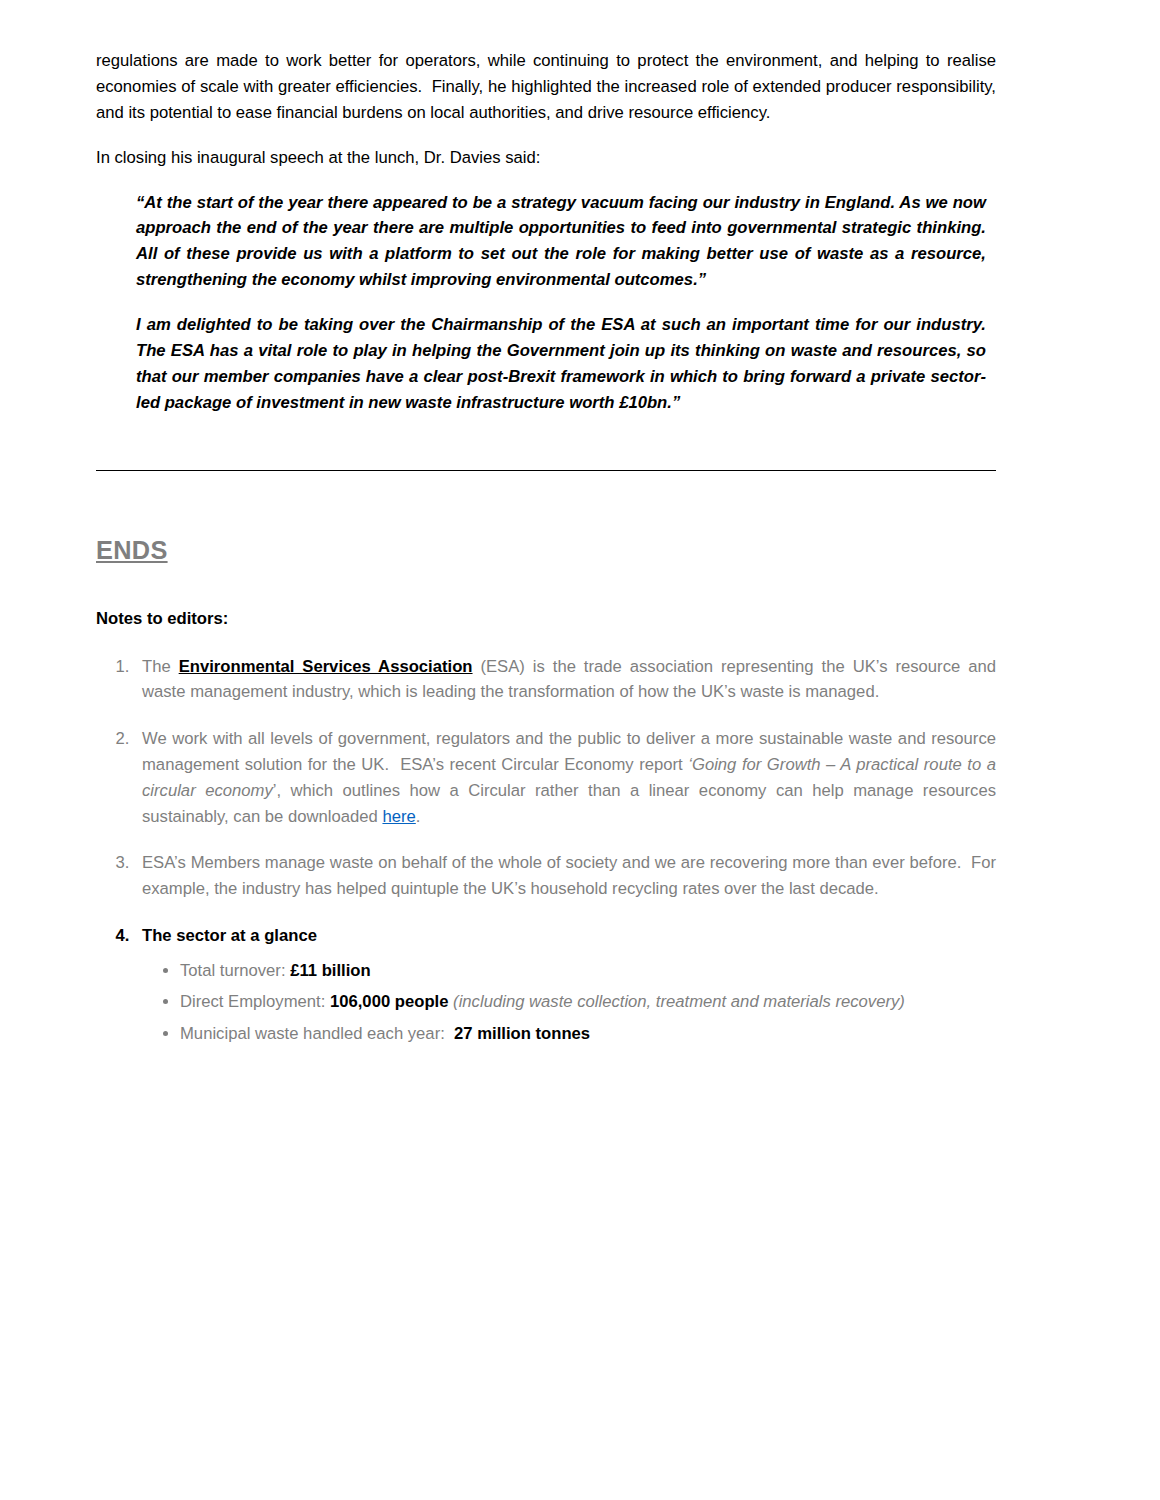regulations are made to work better for operators, while continuing to protect the environment, and helping to realise economies of scale with greater efficiencies. Finally, he highlighted the increased role of extended producer responsibility, and its potential to ease financial burdens on local authorities, and drive resource efficiency.
In closing his inaugural speech at the lunch, Dr. Davies said:
“At the start of the year there appeared to be a strategy vacuum facing our industry in England. As we now approach the end of the year there are multiple opportunities to feed into governmental strategic thinking. All of these provide us with a platform to set out the role for making better use of waste as a resource, strengthening the economy whilst improving environmental outcomes.”
I am delighted to be taking over the Chairmanship of the ESA at such an important time for our industry. The ESA has a vital role to play in helping the Government join up its thinking on waste and resources, so that our member companies have a clear post-Brexit framework in which to bring forward a private sector-led package of investment in new waste infrastructure worth £10bn.”
ENDS
Notes to editors:
The Environmental Services Association (ESA) is the trade association representing the UK’s resource and waste management industry, which is leading the transformation of how the UK’s waste is managed.
We work with all levels of government, regulators and the public to deliver a more sustainable waste and resource management solution for the UK. ESA’s recent Circular Economy report ‘Going for Growth – A practical route to a circular economy’, which outlines how a Circular rather than a linear economy can help manage resources sustainably, can be downloaded here.
ESA’s Members manage waste on behalf of the whole of society and we are recovering more than ever before. For example, the industry has helped quintuple the UK’s household recycling rates over the last decade.
The sector at a glance
Total turnover: £11 billion
Direct Employment: 106,000 people (including waste collection, treatment and materials recovery)
Municipal waste handled each year: 27 million tonnes